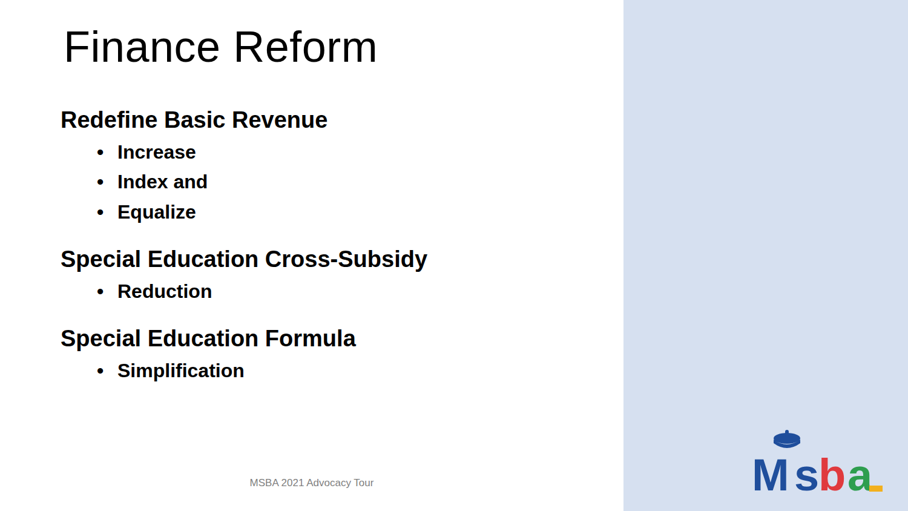Finance Reform
Redefine Basic Revenue
Increase
Index and
Equalize
Special Education Cross-Subsidy
Reduction
Special Education Formula
Simplification
MSBA 2021 Advocacy Tour
MSBA logo M s b a